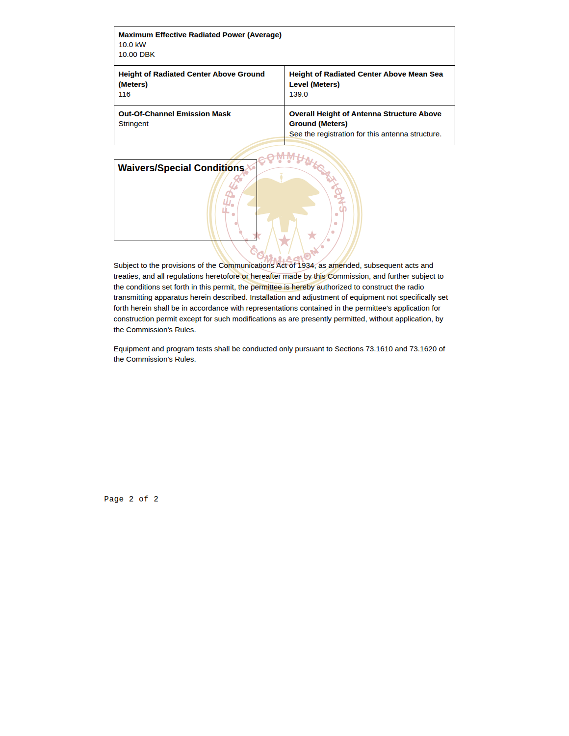FEDERAL COMMUNICATIONS COMMISSION
| Maximum Effective Radiated Power (Average) 10.0 kW 10.00 DBK |
| Height of Radiated Center Above Ground (Meters) 116 | Height of Radiated Center Above Mean Sea Level (Meters) 139.0 |
| Out-Of-Channel Emission Mask Stringent | Overall Height of Antenna Structure Above Ground (Meters) See the registration for this antenna structure. |
Waivers/Special Conditions
Subject to the provisions of the Communications Act of 1934, as amended, subsequent acts and treaties, and all regulations heretofore or hereafter made by this Commission, and further subject to the conditions set forth in this permit, the permittee is hereby authorized to construct the radio transmitting apparatus herein described. Installation and adjustment of equipment not specifically set forth herein shall be in accordance with representations contained in the permittee's application for construction permit except for such modifications as are presently permitted, without application, by the Commission's Rules.
Equipment and program tests shall be conducted only pursuant to Sections 73.1610 and 73.1620 of the Commission's Rules.
Page 2 of 2